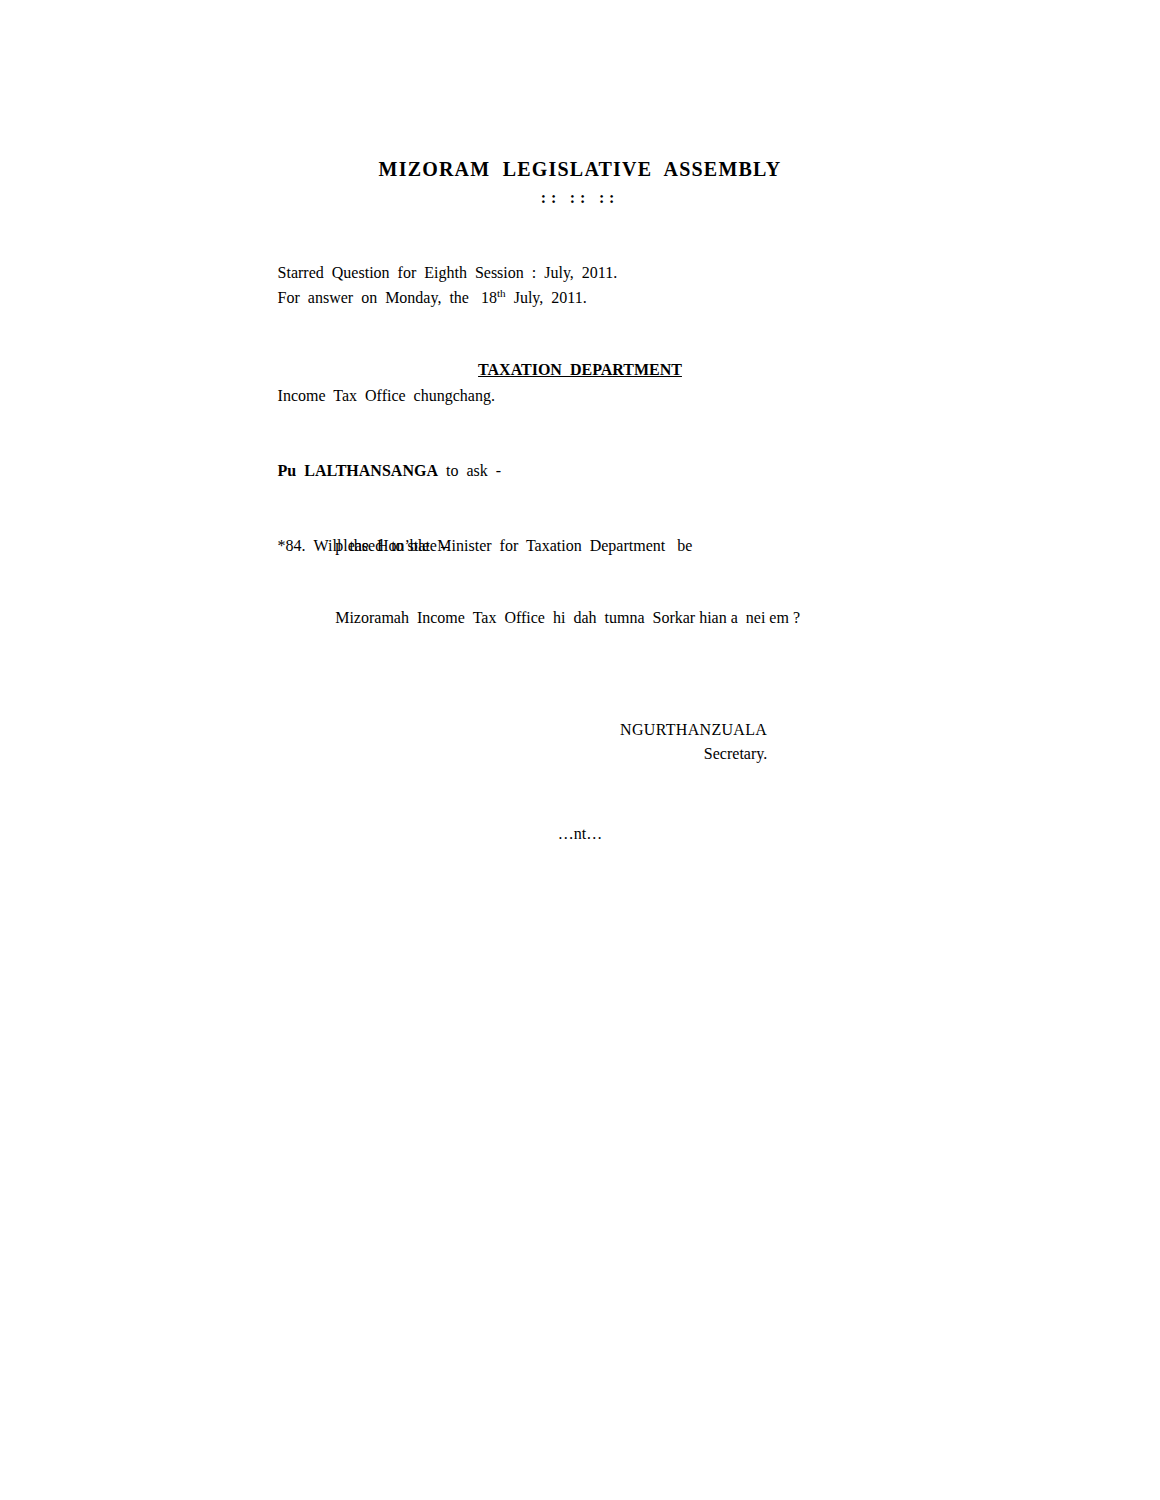MIZORAM LEGISLATIVE ASSEMBLY
:: :: ::
Starred Question for Eighth Session : July, 2011.
For answer on Monday, the 18th July, 2011.
TAXATION DEPARTMENT
Income Tax Office chungchang.
Pu LALTHANSANGA to ask -
*84. Will the Hon’ble Minister for Taxation Department be pleased to state –
Mizoramah Income Tax Office hi dah tumna Sorkar hian a nei em ?
NGURTHANZUALA
Secretary.
…nt…